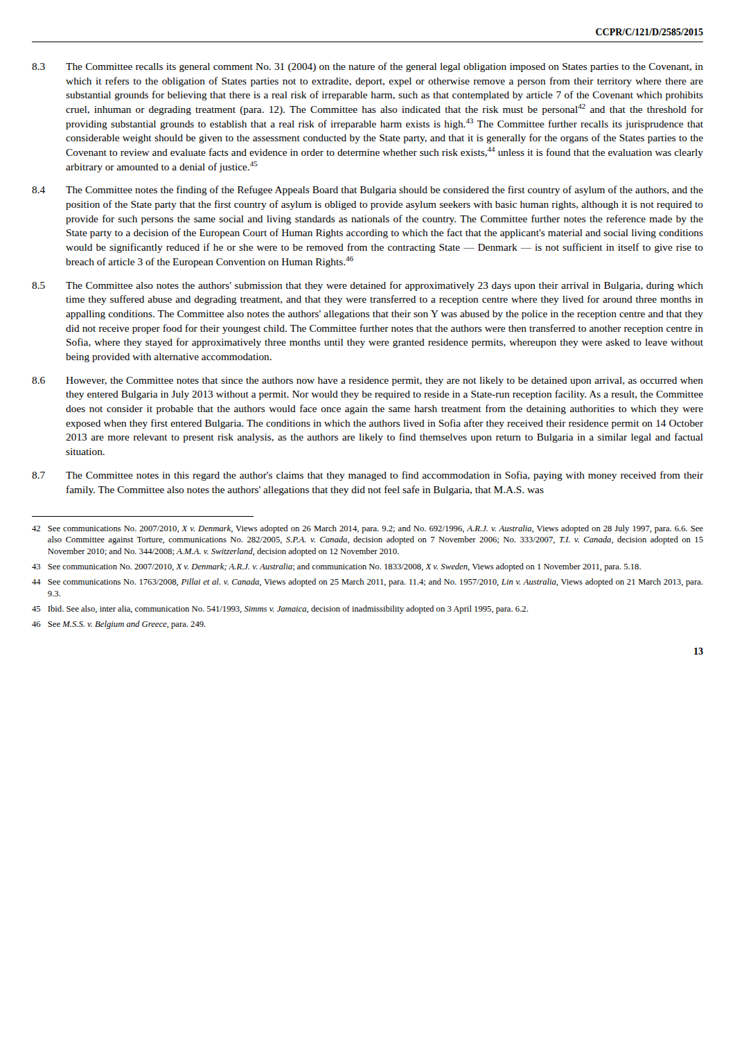CCPR/C/121/D/2585/2015
8.3 The Committee recalls its general comment No. 31 (2004) on the nature of the general legal obligation imposed on States parties to the Covenant, in which it refers to the obligation of States parties not to extradite, deport, expel or otherwise remove a person from their territory where there are substantial grounds for believing that there is a real risk of irreparable harm, such as that contemplated by article 7 of the Covenant which prohibits cruel, inhuman or degrading treatment (para. 12). The Committee has also indicated that the risk must be personal42 and that the threshold for providing substantial grounds to establish that a real risk of irreparable harm exists is high.43 The Committee further recalls its jurisprudence that considerable weight should be given to the assessment conducted by the State party, and that it is generally for the organs of the States parties to the Covenant to review and evaluate facts and evidence in order to determine whether such risk exists,44 unless it is found that the evaluation was clearly arbitrary or amounted to a denial of justice.45
8.4 The Committee notes the finding of the Refugee Appeals Board that Bulgaria should be considered the first country of asylum of the authors, and the position of the State party that the first country of asylum is obliged to provide asylum seekers with basic human rights, although it is not required to provide for such persons the same social and living standards as nationals of the country. The Committee further notes the reference made by the State party to a decision of the European Court of Human Rights according to which the fact that the applicant's material and social living conditions would be significantly reduced if he or she were to be removed from the contracting State — Denmark — is not sufficient in itself to give rise to breach of article 3 of the European Convention on Human Rights.46
8.5 The Committee also notes the authors' submission that they were detained for approximatively 23 days upon their arrival in Bulgaria, during which time they suffered abuse and degrading treatment, and that they were transferred to a reception centre where they lived for around three months in appalling conditions. The Committee also notes the authors' allegations that their son Y was abused by the police in the reception centre and that they did not receive proper food for their youngest child. The Committee further notes that the authors were then transferred to another reception centre in Sofia, where they stayed for approximatively three months until they were granted residence permits, whereupon they were asked to leave without being provided with alternative accommodation.
8.6 However, the Committee notes that since the authors now have a residence permit, they are not likely to be detained upon arrival, as occurred when they entered Bulgaria in July 2013 without a permit. Nor would they be required to reside in a State-run reception facility. As a result, the Committee does not consider it probable that the authors would face once again the same harsh treatment from the detaining authorities to which they were exposed when they first entered Bulgaria. The conditions in which the authors lived in Sofia after they received their residence permit on 14 October 2013 are more relevant to present risk analysis, as the authors are likely to find themselves upon return to Bulgaria in a similar legal and factual situation.
8.7 The Committee notes in this regard the author's claims that they managed to find accommodation in Sofia, paying with money received from their family. The Committee also notes the authors' allegations that they did not feel safe in Bulgaria, that M.A.S. was
42 See communications No. 2007/2010, X v. Denmark, Views adopted on 26 March 2014, para. 9.2; and No. 692/1996, A.R.J. v. Australia, Views adopted on 28 July 1997, para. 6.6. See also Committee against Torture, communications No. 282/2005, S.P.A. v. Canada, decision adopted on 7 November 2006; No. 333/2007, T.I. v. Canada, decision adopted on 15 November 2010; and No. 344/2008; A.M.A. v. Switzerland, decision adopted on 12 November 2010.
43 See communication No. 2007/2010, X v. Denmark; A.R.J. v. Australia; and communication No. 1833/2008, X v. Sweden, Views adopted on 1 November 2011, para. 5.18.
44 See communications No. 1763/2008, Pillai et al. v. Canada, Views adopted on 25 March 2011, para. 11.4; and No. 1957/2010, Lin v. Australia, Views adopted on 21 March 2013, para. 9.3.
45 Ibid. See also, inter alia, communication No. 541/1993, Simms v. Jamaica, decision of inadmissibility adopted on 3 April 1995, para. 6.2.
46 See M.S.S. v. Belgium and Greece, para. 249.
13